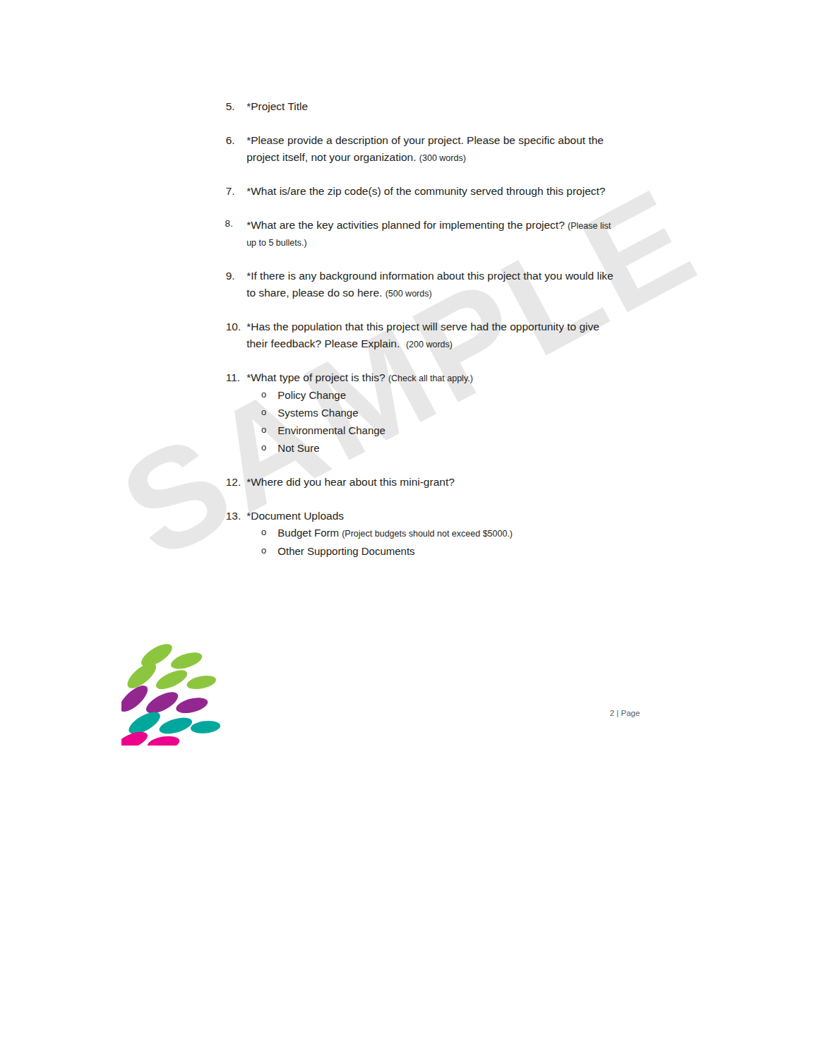SAMPLE
*Project Title
*Please provide a description of your project. Please be specific about the project itself, not your organization. (300 words)
*What is/are the zip code(s) of the community served through this project?
*What are the key activities planned for implementing the project? (Please list up to 5 bullets.)
*If there is any background information about this project that you would like to share, please do so here. (500 words)
*Has the population that this project will serve had the opportunity to give their feedback? Please Explain. (200 words)
*What type of project is this? (Check all that apply.)
Policy Change
Systems Change
Environmental Change
Not Sure
*Where did you hear about this mini-grant?
*Document Uploads
Budget Form (Project budgets should not exceed $5000.)
Other Supporting Documents
2 | Page